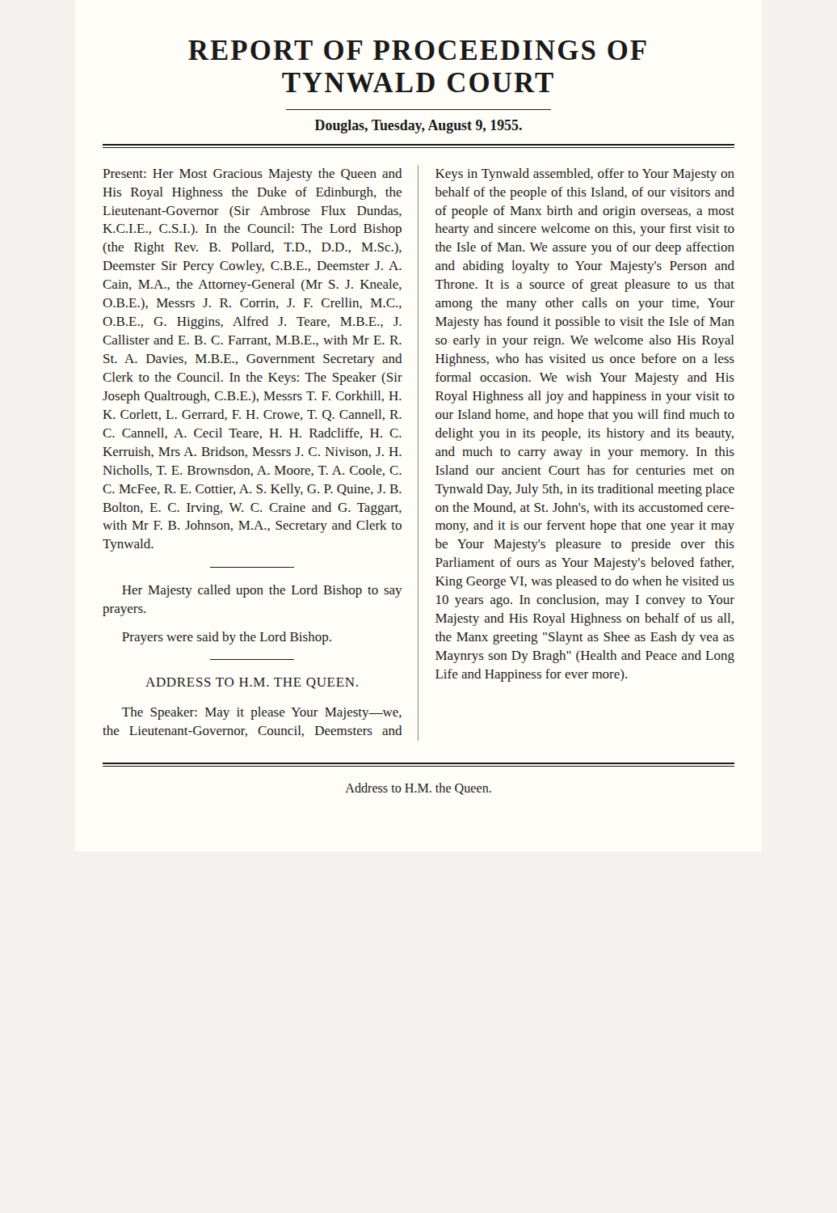Report of Proceedings of
Tynwald Court
Douglas, Tuesday, August 9, 1955.
Present: Her Most Gracious Majesty the Queen and His Royal Highness the Duke of Edinburgh, the Lieutenant-Governor (Sir Ambrose Flux Dundas, K.C.I.E., C.S.I.). In the Council: The Lord Bishop (the Right Rev. B. Pollard, T.D., D.D., M.Sc.), Deemster Sir Percy Cowley, C.B.E., Deemster J. A. Cain, M.A., the Attorney-General (Mr S. J. Kneale, O.B.E.), Messrs J. R. Corrin, J. F. Crellin, M.C., O.B.E., G. Higgins, Alfred J. Teare, M.B.E., J. Callister and E. B. C. Farrant, M.B.E., with Mr E. R. St. A. Davies, M.B.E., Government Secretary and Clerk to the Council. In the Keys: The Speaker (Sir Joseph Qualtrough, C.B.E.), Messrs T. F. Corkhill, H. K. Corlett, L. Gerrard, F. H. Crowe, T. Q. Cannell, R. C. Cannell, A. Cecil Teare, H. H. Radcliffe, H. C. Kerruish, Mrs A. Bridson, Messrs J. C. Nivison, J. H. Nicholls, T. E. Brownsdon, A. Moore, T. A. Coole, C. C. McFee, R. E. Cottier, A. S. Kelly, G. P. Quine, J. B. Bolton, E. C. Irving, W. C. Craine and G. Taggart, with Mr F. B. Johnson, M.A., Secretary and Clerk to Tynwald.
Her Majesty called upon the Lord Bishop to say prayers.
Prayers were said by the Lord Bishop.
Address to H.M. the Queen.
The Speaker: May it please Your Majesty—we, the Lieutenant-Governor, Council, Deemsters and Keys in Tynwald assembled, offer to Your Majesty on behalf of the people of this Island, of our visitors and of people of Manx birth and origin overseas, a most hearty and sincere welcome on this, your first visit to the Isle of Man. We assure you of our deep affection and abiding loyalty to Your Majesty's Person and Throne. It is a source of great pleasure to us that among the many other calls on your time, Your Majesty has found it possible to visit the Isle of Man so early in your reign. We welcome also His Royal Highness, who has visited us once before on a less formal occasion. We wish Your Majesty and His Royal Highness all joy and happiness in your visit to our Island home, and hope that you will find much to delight you in its people, its history and its beauty, and much to carry away in your memory. In this Island our ancient Court has for centuries met on Tynwald Day, July 5th, in its traditional meeting place on the Mound, at St. John's, with its accustomed ceremony, and it is our fervent hope that one year it may be Your Majesty's pleasure to preside over this Parliament of ours as Your Majesty's beloved father, King George VI, was pleased to do when he visited us 10 years ago. In conclusion, may I convey to Your Majesty and His Royal Highness on behalf of us all, the Manx greeting "Slaynt as Shee as Eash dy vea as Maynrys son Dy Bragh" (Health and Peace and Long Life and Happiness for ever more).
Address to H.M. the Queen.